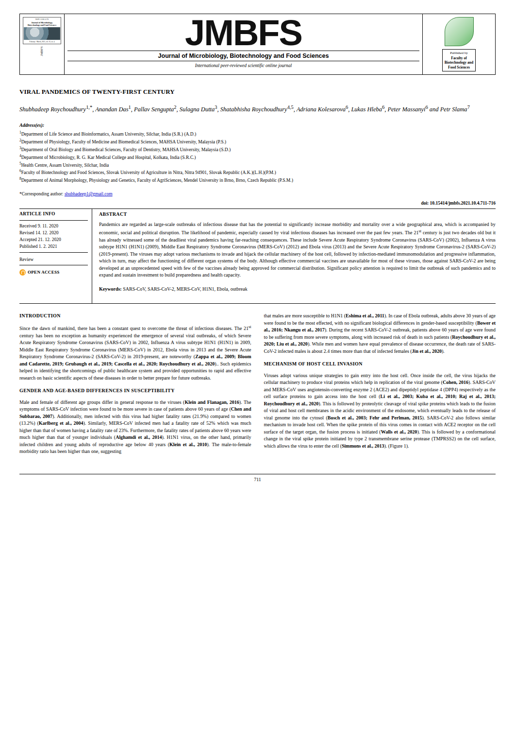ISSN 1338-5178
Journal of Microbiology,
Biotechnology and Food Sciences
February - March, 2021, vol. 10, no. 4
JMBFS
JMBFS
Journal of Microbiology, Biotechnology and Food Sciences
International peer-reviewed scientific online journal
Published by
Faculty of
Biotechnology and
Food Sciences
VIRAL PANDEMICS OF TWENTY-FIRST CENTURY
Shubhadeep Roychoudhury1,*, Anandan Das1, Pallav Sengupta2, Sulagna Dutta3, Shatabhisha Roychoudhury4,5, Adriana Kolesarova6, Lukas Hleba6, Peter Massanyi6 and Petr Slama7
Address(es):
1Department of Life Science and Bioinformatics, Assam University, Silchar, India (S.R.) (A.D.)
2Department of Physiology, Faculty of Medicine and Biomedical Sciences, MAHSA University, Malaysia (P.S.)
3Department of Oral Biology and Biomedical Sciences, Faculty of Dentistry, MAHSA University, Malaysia (S.D.)
4Department of Microbiology, R. G. Kar Medical College and Hospital, Kolkata, India (S.R.C.)
5Health Centre, Assam University, Silchar, India
6Faculty of Biotechnology and Food Sciences, Slovak University of Agriculture in Nitra, Nitra 94901, Slovak Republic (A.K.)(L.H.)(P.M.)
8Department of Animal Morphology, Physiology and Genetics, Faculty of AgriSciences, Mendel University in Brno, Brno, Czech Republic (P.S.M.)
*Corresponding author: shubhadeep1@gmail.com
doi: 10.15414/jmbfs.2021.10.4.711-716
ARTICLE INFO
Received 9. 11. 2020
Revised 14. 12. 2020
Accepted 21. 12. 2020
Published 1. 2. 2021
Review
OPEN ACCESS
ABSTRACT
Pandemics are regarded as large-scale outbreaks of infectious disease that has the potential to significantly increase morbidity and mortality over a wide geographical area, which is accompanied by economic, social and political disruption. The likelihood of pandemic, especially caused by viral infectious diseases has increased over the past few years. The 21st century is just two decades old but it has already witnessed some of the deadliest viral pandemics having far-reaching consequences. These include Severe Acute Respiratory Syndrome Coronavirus (SARS-CoV) (2002), Influenza A virus subtype H1N1 (H1N1) (2009), Middle East Respiratory Syndrome Coronavirus (MERS-CoV) (2012) and Ebola virus (2013) and the Severe Acute Respiratory Syndrome Coronavirus-2 (SARS-CoV-2) (2019-present). The viruses may adopt various mechanisms to invade and hijack the cellular machinery of the host cell, followed by infection-mediated immunomodulation and progressive inflammation, which in turn, may affect the functioning of different organ systems of the body. Although effective commercial vaccines are unavailable for most of these viruses, those against SARS-CoV-2 are being developed at an unprecedented speed with few of the vaccines already being approved for commercial distribution. Significant policy attention is required to limit the outbreak of such pandemics and to expand and sustain investment to build preparedness and health capacity.
Keywords: SARS-CoV, SARS-CoV-2, MERS-CoV, H1N1, Ebola, outbreak
INTRODUCTION
Since the dawn of mankind, there has been a constant quest to overcome the threat of infectious diseases. The 21st century has been no exception as humanity experienced the emergence of several viral outbreaks, of which Severe Acute Respiratory Syndrome Coronavirus (SARS-CoV) in 2002, Influenza A virus subtype H1N1 (H1N1) in 2009, Middle East Respiratory Syndrome Coronavirus (MERS-CoV) in 2012, Ebola virus in 2013 and the Severe Acute Respiratory Syndrome Coronavirus-2 (SARS-CoV-2) in 2019-present, are noteworthy (Zappa et al., 2009; Bloom and Cadarette, 2019; Grubaugh et al., 2019; Cascella et al., 2020; Roychoudhury et al., 2020).. Such epidemics helped in identifying the shortcomings of public healthcare system and provided opportunities to rapid and effective research on basic scientific aspects of these diseases in order to better prepare for future outbreaks.
GENDER AND AGE-BASED DIFFERENCES IN SUSCEPTIBILITY
Male and female of different age groups differ in general response to the viruses (Klein and Flanagan, 2016). The symptoms of SARS-CoV infection were found to be more severe in case of patients above 60 years of age (Chen and Subbarao, 2007). Additionally, men infected with this virus had higher fatality rates (21.9%) compared to women (13.2%) (Karlberg et al., 2004). Similarly, MERS-CoV infected men had a fatality rate of 52% which was much higher than that of women having a fatality rate of 23%. Furthermore, the fatality rates of patients above 60 years were much higher than that of younger individuals (Alghamdi et al., 2014). H1N1 virus, on the other hand, primarily infected children and young adults of reproductive age below 40 years (Klein et al., 2010). The male-to-female morbidity ratio has been higher than one, suggesting
that males are more susceptible to H1N1 (Eshima et al., 2011). In case of Ebola outbreak, adults above 30 years of age were found to be the most effected, with no significant biological differences in gender-based susceptibility (Bower et al., 2016; Nkangu et al., 2017). During the recent SARS-CoV-2 outbreak, patients above 60 years of age were found to be suffering from more severe symptoms, along with increased risk of death in such patients (Roychoudhury et al., 2020; Liu et al., 2020). While men and women have equal prevalence of disease occurrence, the death rate of SARS-CoV-2 infected males is about 2.4 times more than that of infected females (Jin et al., 2020).
MECHANISM OF HOST CELL INVASION
Viruses adopt various unique strategies to gain entry into the host cell. Once inside the cell, the virus hijacks the cellular machinery to produce viral proteins which help in replication of the viral genome (Cohen, 2016). SARS-CoV and MERS-CoV uses angiotensin-converting enzyme 2 (ACE2) and dipeptidyl peptidase 4 (DPP4) respectively as the cell surface proteins to gain access into the host cell (Li et al., 2003; Kuba et al., 2010; Raj et al., 2013; Roychoudhury et al., 2020). This is followed by proteolytic cleavage of viral spike proteins which leads to the fusion of viral and host cell membranes in the acidic environment of the endosome, which eventually leads to the release of viral genome into the cytosol (Bosch et al., 2003; Fehr and Perlman, 2015). SARS-CoV-2 also follows similar mechanism to invade host cell. When the spike protein of this virus comes in contact with ACE2 receptor on the cell surface of the target organ, the fusion process is initiated (Walls et al., 2020). This is followed by a conformational change in the viral spike protein initiated by type 2 transmembrane serine protease (TMPRSS2) on the cell surface, which allows the virus to enter the cell (Simmons et al., 2013). (Figure 1).
711